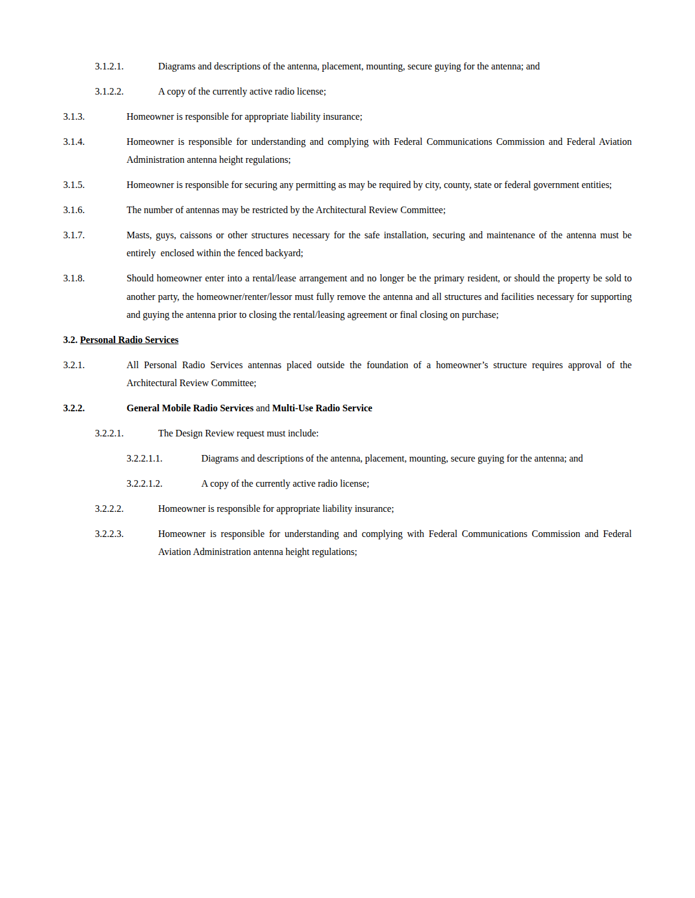3.1.2.1. Diagrams and descriptions of the antenna, placement, mounting, secure guying for the antenna; and
3.1.2.2. A copy of the currently active radio license;
3.1.3. Homeowner is responsible for appropriate liability insurance;
3.1.4. Homeowner is responsible for understanding and complying with Federal Communications Commission and Federal Aviation Administration antenna height regulations;
3.1.5. Homeowner is responsible for securing any permitting as may be required by city, county, state or federal government entities;
3.1.6. The number of antennas may be restricted by the Architectural Review Committee;
3.1.7. Masts, guys, caissons or other structures necessary for the safe installation, securing and maintenance of the antenna must be entirely enclosed within the fenced backyard;
3.1.8. Should homeowner enter into a rental/lease arrangement and no longer be the primary resident, or should the property be sold to another party, the homeowner/renter/lessor must fully remove the antenna and all structures and facilities necessary for supporting and guying the antenna prior to closing the rental/leasing agreement or final closing on purchase;
3.2. Personal Radio Services
3.2.1. All Personal Radio Services antennas placed outside the foundation of a homeowner’s structure requires approval of the Architectural Review Committee;
3.2.2. General Mobile Radio Services and Multi-Use Radio Service
3.2.2.1. The Design Review request must include:
3.2.2.1.1. Diagrams and descriptions of the antenna, placement, mounting, secure guying for the antenna; and
3.2.2.1.2. A copy of the currently active radio license;
3.2.2.2. Homeowner is responsible for appropriate liability insurance;
3.2.2.3. Homeowner is responsible for understanding and complying with Federal Communications Commission and Federal Aviation Administration antenna height regulations;